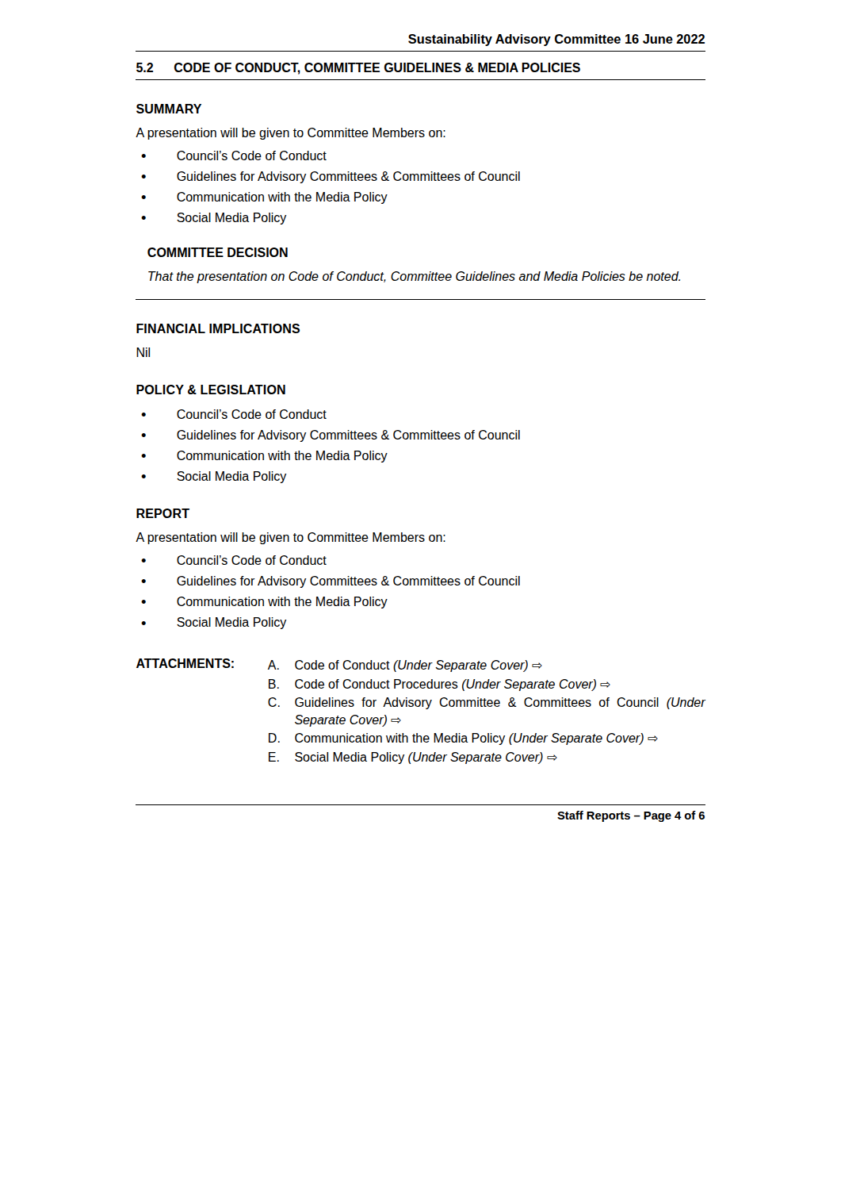Sustainability Advisory Committee 16 June 2022
5.2 CODE OF CONDUCT, COMMITTEE GUIDELINES & MEDIA POLICIES
SUMMARY
A presentation will be given to Committee Members on:
Council’s Code of Conduct
Guidelines for Advisory Committees & Committees of Council
Communication with the Media Policy
Social Media Policy
COMMITTEE DECISION
That the presentation on Code of Conduct, Committee Guidelines and Media Policies be noted.
FINANCIAL IMPLICATIONS
Nil
POLICY & LEGISLATION
Council’s Code of Conduct
Guidelines for Advisory Committees & Committees of Council
Communication with the Media Policy
Social Media Policy
REPORT
A presentation will be given to Committee Members on:
Council’s Code of Conduct
Guidelines for Advisory Committees & Committees of Council
Communication with the Media Policy
Social Media Policy
ATTACHMENTS:
Code of Conduct (Under Separate Cover) ⇨
Code of Conduct Procedures (Under Separate Cover) ⇨
Guidelines for Advisory Committee & Committees of Council (Under Separate Cover) ⇨
Communication with the Media Policy (Under Separate Cover) ⇨
Social Media Policy (Under Separate Cover) ⇨
Staff Reports – Page 4 of 6